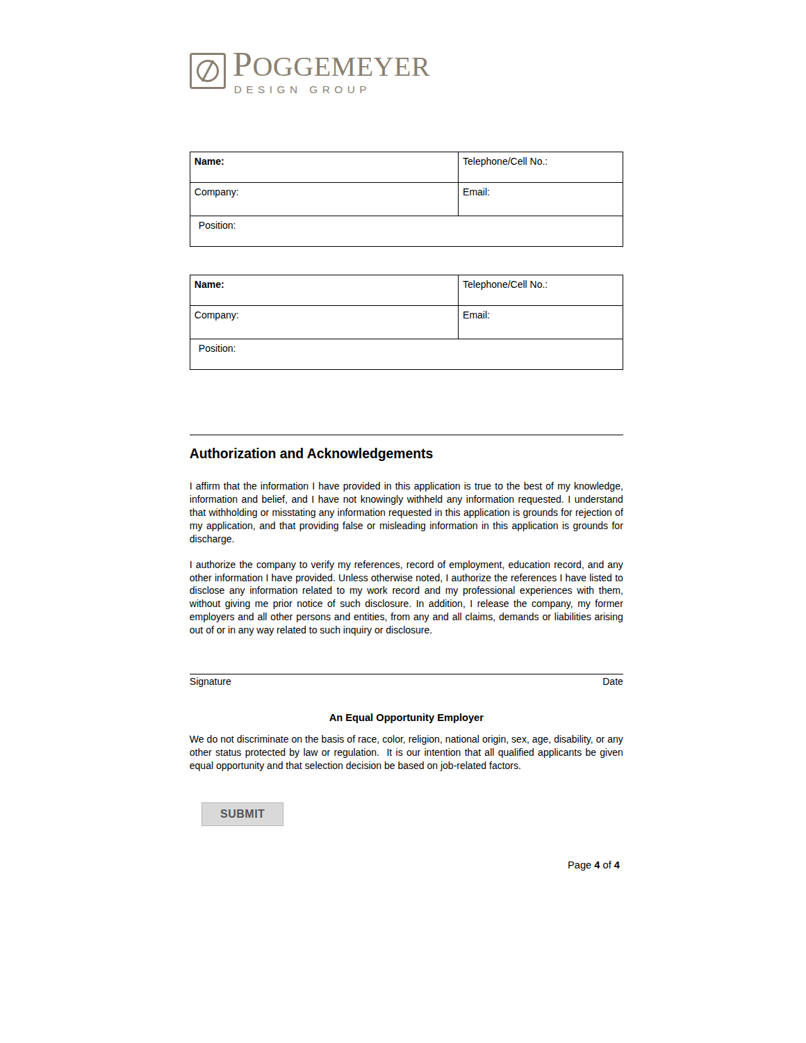POGGEMEYER
DESIGN GROUP
| Name: | Telephone/Cell No.: |
| Company: | Email: |
| Position: |
| Name: | Telephone/Cell No.: |
| Company: | Email: |
| Position: |
Authorization and Acknowledgements
I affirm that the information I have provided in this application is true to the best of my knowledge, information and belief, and I have not knowingly withheld any information requested. I understand that withholding or misstating any information requested in this application is grounds for rejection of my application, and that providing false or misleading information in this application is grounds for discharge.
I authorize the company to verify my references, record of employment, education record, and any other information I have provided. Unless otherwise noted, I authorize the references I have listed to disclose any information related to my work record and my professional experiences with them, without giving me prior notice of such disclosure. In addition, I release the company, my former employers and all other persons and entities, from any and all claims, demands or liabilities arising out of or in any way related to such inquiry or disclosure.
Signature Date
An Equal Opportunity Employer
We do not discriminate on the basis of race, color, religion, national origin, sex, age, disability, or any other status protected by law or regulation. It is our intention that all qualified applicants be given equal opportunity and that selection decision be based on job-related factors.
SUBMIT
Page 4 of 4